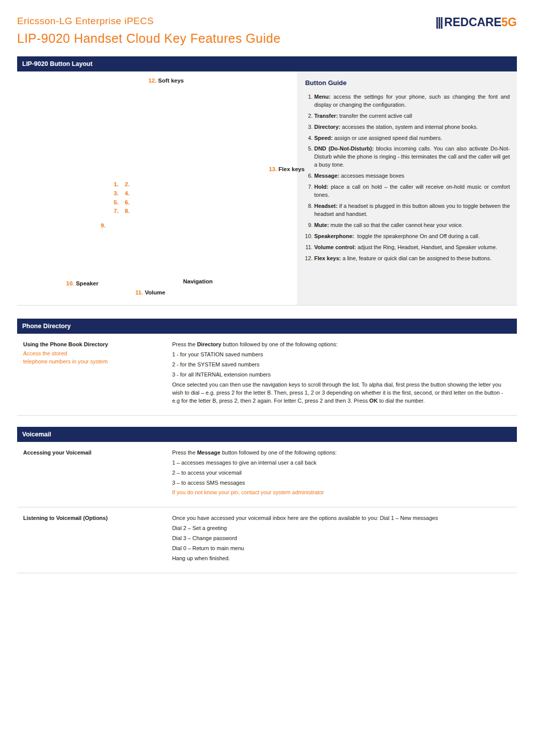Ericsson-LG Enterprise iPECS
LIP-9020 Handset Cloud Key Features Guide
|||REDCARE5G
LIP-9020 Button Layout
12. Soft keys
13. Flex keys
1. 2.
3. 4.
5. 6.
7. 8.
9.
10. Speaker
11. Volume
Navigation
Button Guide
Menu: access the settings for your phone, such as changing the font and display or changing the configuration.
Transfer: transfer the current active call
Directory: accesses the station, system and internal phone books.
Speed: assign or use assigned speed dial numbers.
DND (Do-Not-Disturb): blocks incoming calls. You can also activate Do-Not-Disturb while the phone is ringing - this terminates the call and the caller will get a busy tone.
Message: accesses message boxes
Hold: place a call on hold – the caller will receive on-hold music or comfort tones.
Headset: if a headset is plugged in this button allows you to toggle between the headset and handset.
Mute: mute the call so that the caller cannot hear your voice.
Speakerphone: toggle the speakerphone On and Off during a call.
Volume control: adjust the Ring, Headset, Handset, and Speaker volume.
Flex keys: a line, feature or quick dial can be assigned to these buttons.
Phone Directory
| Using the Phone Book Directory Access the stored telephone numbers in your system | Press the Directory button followed by one of the following options: 1 - for your STATION saved numbers 2 - for the SYSTEM saved numbers 3 - for all INTERNAL extension numbers Once selected you can then use the navigation keys to scroll through the list. To alpha dial, first press the button showing the letter you wish to dial – e.g. press 2 for the letter B. Then, press 1, 2 or 3 depending on whether it is the first, second, or third letter on the button - e.g for the letter B, press 2, then 2 again. For letter C, press 2 and then 3. Press OK to dial the number. |
Voicemail
| Accessing your Voicemail | Press the Message button followed by one of the following options: 1 – accesses messages to give an internal user a call back 2 – to access your voicemail 3 – to access SMS messages If you do not know your pin, contact your system administrator |
| Listening to Voicemail (Options) | Once you have accessed your voicemail inbox here are the options available to you: Dial 1 – New messages Dial 2 – Set a greeting Dial 3 – Change password Dial 0 – Return to main menu Hang up when finished. |